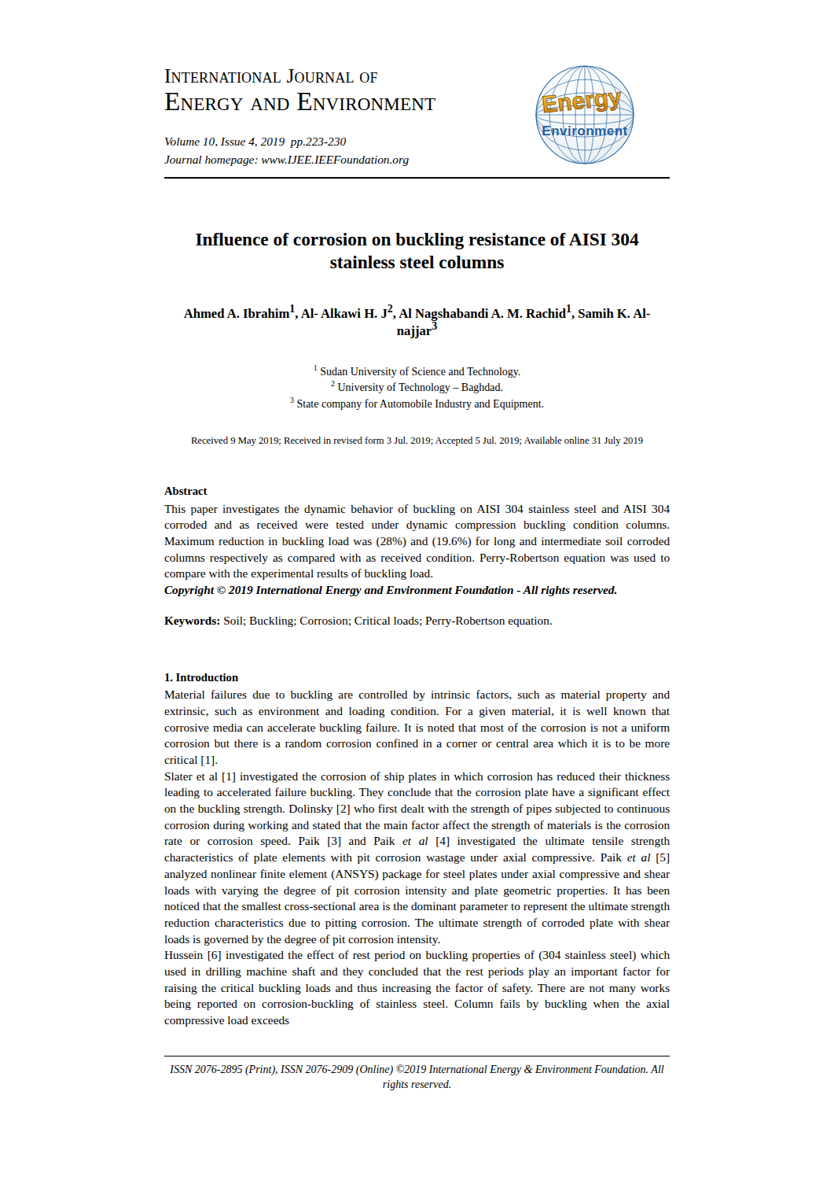Energy Environment
International Journal of Energy and Environment
Volume 10, Issue 4, 2019 pp.223-230
Journal homepage: www.IJEE.IEEFoundation.org
Influence of corrosion on buckling resistance of AISI 304
stainless steel columns
Ahmed A. Ibrahim1, Al- Alkawi H. J2, Al Nagshabandi A. M. Rachid1, Samih K. Al-najjar3
1 Sudan University of Science and Technology.
2 University of Technology – Baghdad.
3 State company for Automobile Industry and Equipment.
Received 9 May 2019; Received in revised form 3 Jul. 2019; Accepted 5 Jul. 2019; Available online 31 July 2019
Abstract
This paper investigates the dynamic behavior of buckling on AISI 304 stainless steel and AISI 304 corroded and as received were tested under dynamic compression buckling condition columns. Maximum reduction in buckling load was (28%) and (19.6%) for long and intermediate soil corroded columns respectively as compared with as received condition. Perry-Robertson equation was used to compare with the experimental results of buckling load.
Copyright © 2019 International Energy and Environment Foundation - All rights reserved.
Keywords: Soil; Buckling; Corrosion; Critical loads; Perry-Robertson equation.
1. Introduction
Material failures due to buckling are controlled by intrinsic factors, such as material property and extrinsic, such as environment and loading condition. For a given material, it is well known that corrosive media can accelerate buckling failure. It is noted that most of the corrosion is not a uniform corrosion but there is a random corrosion confined in a corner or central area which it is to be more critical [1].
Slater et al [1] investigated the corrosion of ship plates in which corrosion has reduced their thickness leading to accelerated failure buckling. They conclude that the corrosion plate have a significant effect on the buckling strength. Dolinsky [2] who first dealt with the strength of pipes subjected to continuous corrosion during working and stated that the main factor affect the strength of materials is the corrosion rate or corrosion speed. Paik [3] and Paik et al [4] investigated the ultimate tensile strength characteristics of plate elements with pit corrosion wastage under axial compressive. Paik et al [5] analyzed nonlinear finite element (ANSYS) package for steel plates under axial compressive and shear loads with varying the degree of pit corrosion intensity and plate geometric properties. It has been noticed that the smallest cross-sectional area is the dominant parameter to represent the ultimate strength reduction characteristics due to pitting corrosion. The ultimate strength of corroded plate with shear loads is governed by the degree of pit corrosion intensity.
Hussein [6] investigated the effect of rest period on buckling properties of (304 stainless steel) which used in drilling machine shaft and they concluded that the rest periods play an important factor for raising the critical buckling loads and thus increasing the factor of safety. There are not many works being reported on corrosion-buckling of stainless steel. Column fails by buckling when the axial compressive load exceeds
ISSN 2076-2895 (Print), ISSN 2076-2909 (Online) ©2019 International Energy & Environment Foundation. All rights reserved.